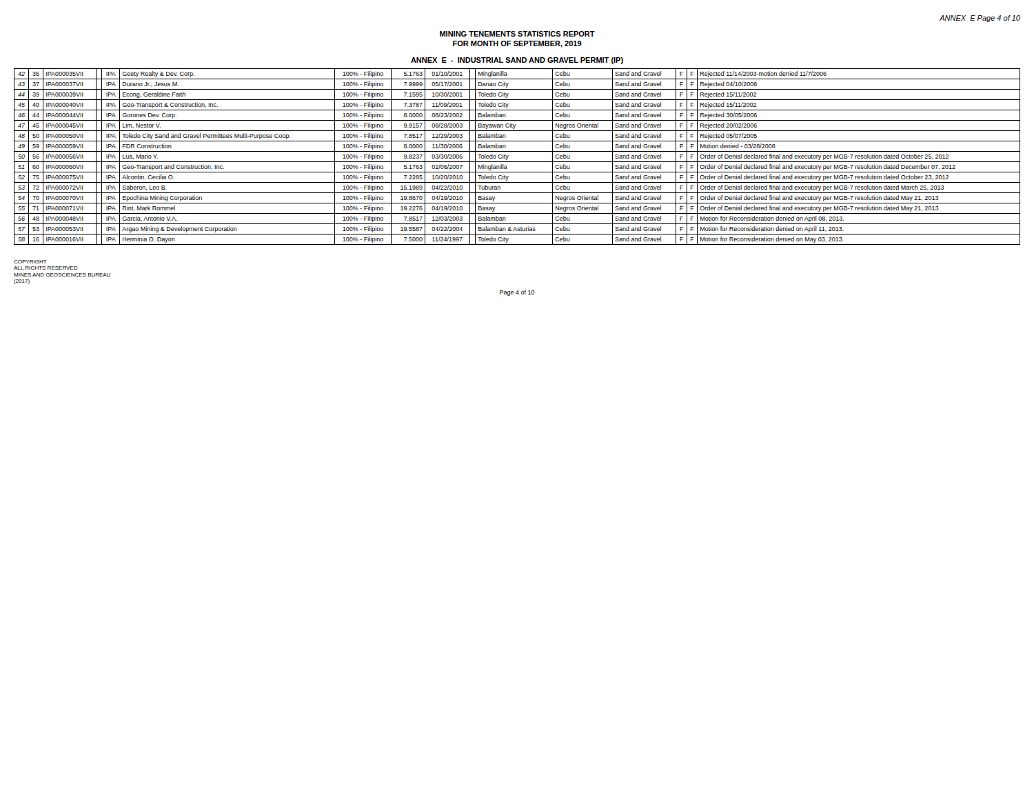ANNEX E Page 4 of 10
MINING TENEMENTS STATISTICS REPORT
FOR MONTH OF SEPTEMBER, 2019
ANNEX E - INDUSTRIAL SAND AND GRAVEL PERMIT (IP)
| 42 | 35 | IPA000035VII | | IPA | Geety Realty & Dev. Corp. | 100% - Filipino | 5.1763 | 01/10/2001 | | Minglanilla | Cebu | Sand and Gravel | F | F | Rejected 11/14/2003-motion denied 11/7/2006 |
| 43 | 37 | IPA000037VII | | IPA | Durano Jr., Jesus M. | 100% - Filipino | 7.9999 | 05/17/2001 | | Danao City | Cebu | Sand and Gravel | F | F | Rejected 04/10/2006 |
| 44 | 39 | IPA000039VII | | IPA | Econg, Geraldine Faith | 100% - Filipino | 7.1595 | 10/30/2001 | | Toledo City | Cebu | Sand and Gravel | F | F | Rejected 15/11/2002 |
| 45 | 40 | IPA000040VII | | IPA | Geo-Transport & Construction, Inc. | 100% - Filipino | 7.3787 | 11/09/2001 | | Toledo City | Cebu | Sand and Gravel | F | F | Rejected 15/11/2002 |
| 46 | 44 | IPA000044VII | | IPA | Gorones Dev. Corp. | 100% - Filipino | 8.0000 | 08/23/2002 | | Balamban | Cebu | Sand and Gravel | F | F | Rejected 30/05/2006 |
| 47 | 45 | IPA000045VII | | IPA | Lim, Nestor V. | 100% - Filipino | 9.9157 | 08/28/2003 | | Bayawan City | Negros Oriental | Sand and Gravel | F | F | Rejected 20/02/2006 |
| 48 | 50 | IPA000050VII | | IPA | Toledo City Sand and Gravel Permittees Multi-Purpose Coop. | 100% - Filipino | 7.8517 | 12/29/2003 | | Balamban | Cebu | Sand and Gravel | F | F | Rejected 05/07/2005 |
| 49 | 59 | IPA000059VII | | IPA | FDR Construction | 100% - Filipino | 8.0000 | 11/30/2006 | | Balamban | Cebu | Sand and Gravel | F | F | Motion denied - 03/28/2008 |
| 50 | 56 | IPA000056VII | | IPA | Lua, Mario Y. | 100% - Filipino | 9.8237 | 03/30/2006 | | Toledo City | Cebu | Sand and Gravel | F | F | Order of Denial declared final and executory per MGB-7 resolution dated October 25, 2012 |
| 51 | 60 | IPA000060VII | | IPA | Geo-Transport and Construction, Inc. | 100% - Filipino | 5.1763 | 02/06/2007 | | Minglanilla | Cebu | Sand and Gravel | F | F | Order of Denial declared final and executory per MGB-7 resolution dated December 07, 2012 |
| 52 | 75 | IPA000075VII | | IPA | Alcontin, Cecilia O. | 100% - Filipino | 7.2285 | 10/20/2010 | | Toledo City | Cebu | Sand and Gravel | F | F | Order of Denial declared final and executory per MGB-7 resolution dated October 23, 2012 |
| 53 | 72 | IPA000072VII | | IPA | Saberon, Leo B. | 100% - Filipino | 15.1989 | 04/22/2010 | | Tuburan | Cebu | Sand and Gravel | F | F | Order of Denial declared final and executory per MGB-7 resolution dated March 25, 2013 |
| 54 | 70 | IPA000070VII | | IPA | Epochina Mining Corporation | 100% - Filipino | 19.8670 | 04/19/2010 | | Basay | Negros Oriental | Sand and Gravel | F | F | Order of Denial declared final and executory per MGB-7 resolution dated May 21, 2013 |
| 55 | 71 | IPA000071VII | | IPA | Rint, Mark Rommel | 100% - Filipino | 19.2276 | 04/19/2010 | | Basay | Negros Oriental | Sand and Gravel | F | F | Order of Denial declared final and executory per MGB-7 resolution dated May 21, 2013 |
| 56 | 48 | IPA000048VII | | IPA | Garcia, Antonio V.A. | 100% - Filipino | 7.8517 | 12/03/2003 | | Balamban | Cebu | Sand and Gravel | F | F | Motion for Reconsideration denied on April 08, 2013. |
| 57 | 53 | IPA000053VII | | IPA | Argao Mining & Development Corporation | 100% - Filipino | 19.5587 | 04/22/2004 | | Balamban & Asturias | Cebu | Sand and Gravel | F | F | Motion for Reconsideration denied on April 11, 2013. |
| 58 | 16 | IPA000016VII | | IPA | Herminia O. Dayon | 100% - Filipino | 7.5000 | 11/24/1997 | | Toledo City | Cebu | Sand and Gravel | F | F | Motion for Reconsideration denied on May 03, 2013. |
COPYRIGHT
ALL RIGHTS RESERVED
MINES AND GEOSCIENCES BUREAU
(2017)
Page 4 of 10